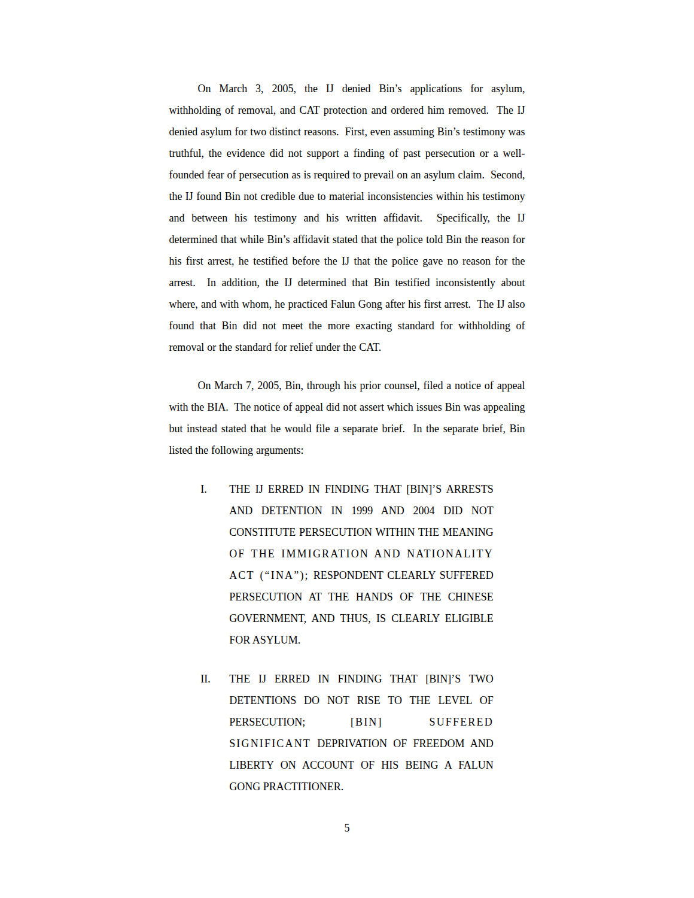On March 3, 2005, the IJ denied Bin’s applications for asylum, withholding of removal, and CAT protection and ordered him removed. The IJ denied asylum for two distinct reasons. First, even assuming Bin’s testimony was truthful, the evidence did not support a finding of past persecution or a well-founded fear of persecution as is required to prevail on an asylum claim. Second, the IJ found Bin not credible due to material inconsistencies within his testimony and between his testimony and his written affidavit. Specifically, the IJ determined that while Bin’s affidavit stated that the police told Bin the reason for his first arrest, he testified before the IJ that the police gave no reason for the arrest. In addition, the IJ determined that Bin testified inconsistently about where, and with whom, he practiced Falun Gong after his first arrest. The IJ also found that Bin did not meet the more exacting standard for withholding of removal or the standard for relief under the CAT.
On March 7, 2005, Bin, through his prior counsel, filed a notice of appeal with the BIA. The notice of appeal did not assert which issues Bin was appealing but instead stated that he would file a separate brief. In the separate brief, Bin listed the following arguments:
I. THE IJ ERRED IN FINDING THAT [BIN]’S ARRESTS AND DETENTION IN 1999 AND 2004 DID NOT CONSTITUTE PERSECUTION WITHIN THE MEANING OF THE IMMIGRATION AND NATIONALITY ACT (“INA”); RESPONDENT CLEARLY SUFFERED PERSECUTION AT THE HANDS OF THE CHINESE GOVERNMENT, AND THUS, IS CLEARLY ELIGIBLE FOR ASYLUM.
II. THE IJ ERRED IN FINDING THAT [BIN]’S TWO DETENTIONS DO NOT RISE TO THE LEVEL OF PERSECUTION; [BIN] SUFFERED SIGNIFICANT DEPRIVATION OF FREEDOM AND LIBERTY ON ACCOUNT OF HIS BEING A FALUN GONG PRACTITIONER.
5